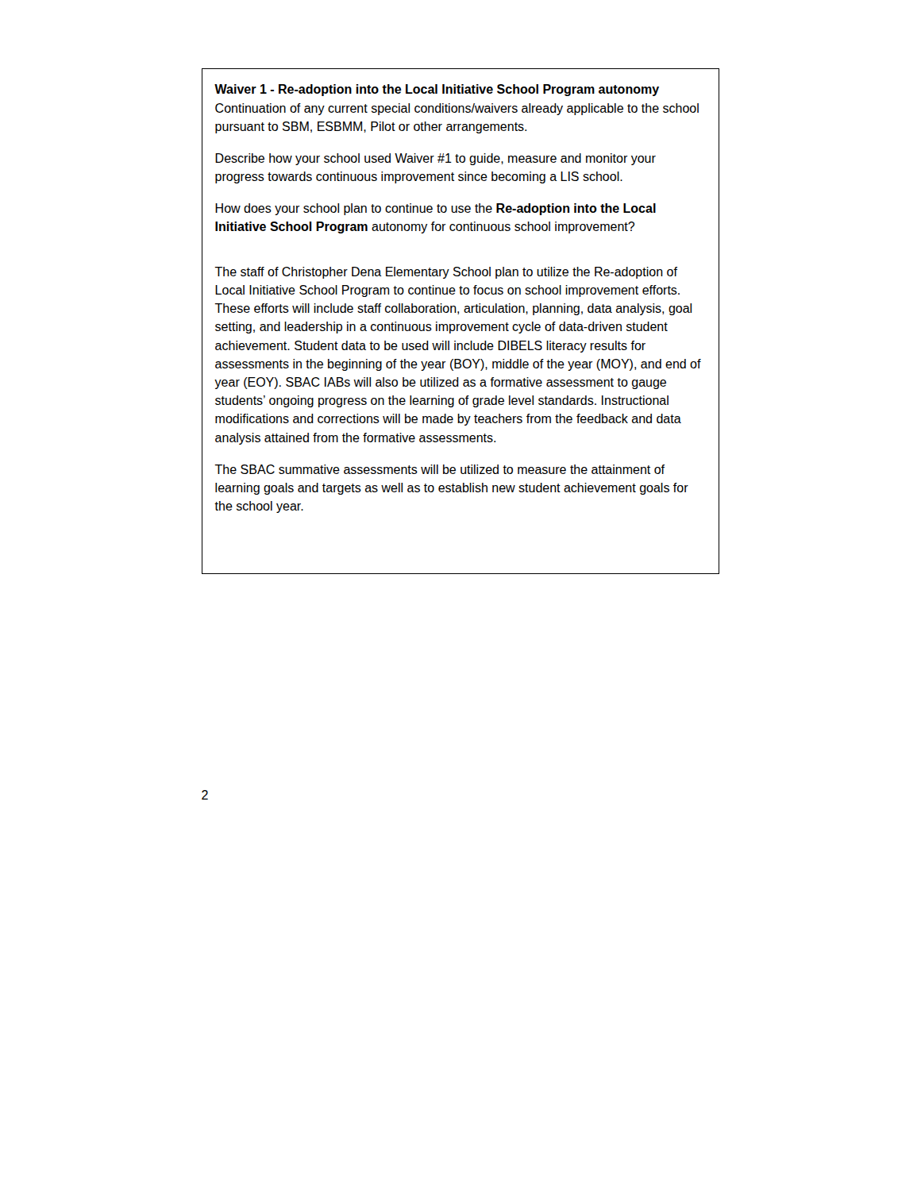Waiver 1 - Re-adoption into the Local Initiative School Program autonomy
Continuation of any current special conditions/waivers already applicable to the school pursuant to SBM, ESBMM, Pilot or other arrangements.
Describe how your school used Waiver #1 to guide, measure and monitor your progress towards continuous improvement since becoming a LIS school.
How does your school plan to continue to use the Re-adoption into the Local Initiative School Program autonomy for continuous school improvement?
The staff of Christopher Dena Elementary School plan to utilize the Re-adoption of Local Initiative School Program to continue to focus on school improvement efforts. These efforts will include staff collaboration, articulation, planning, data analysis, goal setting, and leadership in a continuous improvement cycle of data-driven student achievement. Student data to be used will include DIBELS literacy results for assessments in the beginning of the year (BOY), middle of the year (MOY), and end of year (EOY). SBAC IABs will also be utilized as a formative assessment to gauge students’ ongoing progress on the learning of grade level standards. Instructional modifications and corrections will be made by teachers from the feedback and data analysis attained from the formative assessments.
The SBAC summative assessments will be utilized to measure the attainment of learning goals and targets as well as to establish new student achievement goals for the school year.
2